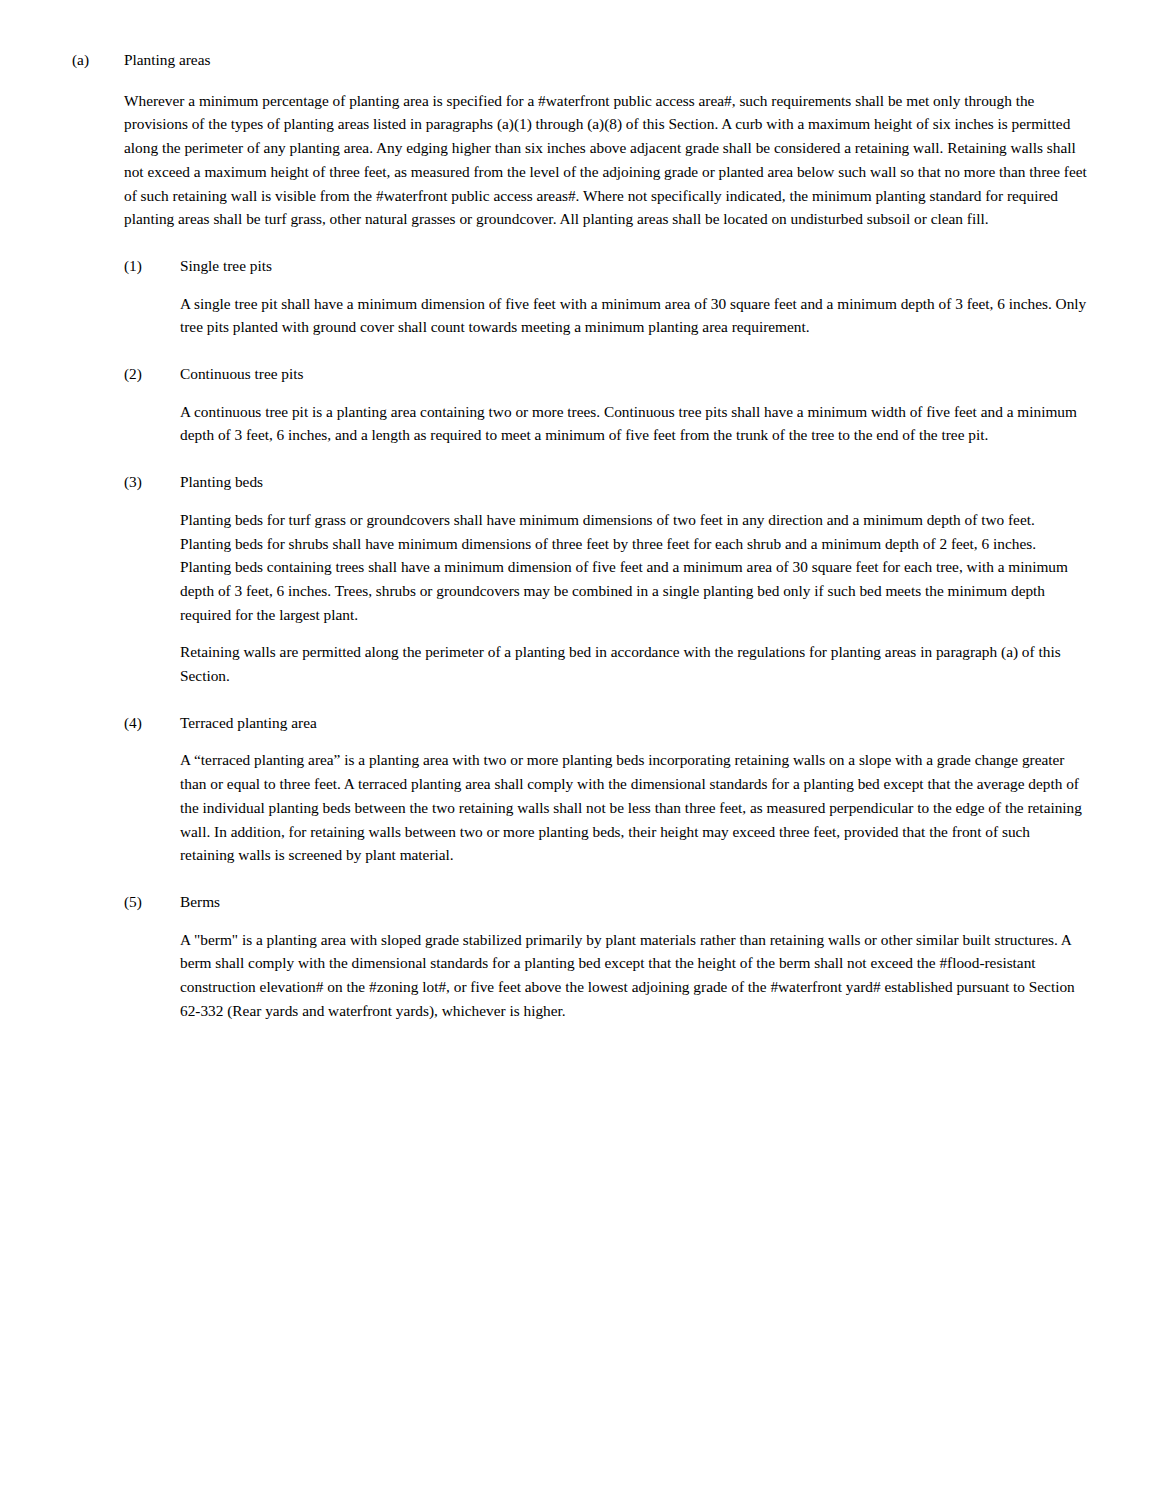(a)
Planting areas
Wherever a minimum percentage of planting area is specified for a #waterfront public access area#, such requirements shall be met only through the provisions of the types of planting areas listed in paragraphs (a)(1) through (a)(8) of this Section. A curb with a maximum height of six inches is permitted along the perimeter of any planting area. Any edging higher than six inches above adjacent grade shall be considered a retaining wall. Retaining walls shall not exceed a maximum height of three feet, as measured from the level of the adjoining grade or planted area below such wall so that no more than three feet of such retaining wall is visible from the #waterfront public access areas#. Where not specifically indicated, the minimum planting standard for required planting areas shall be turf grass, other natural grasses or groundcover. All planting areas shall be located on undisturbed subsoil or clean fill.
(1)
Single tree pits
A single tree pit shall have a minimum dimension of five feet with a minimum area of 30 square feet and a minimum depth of 3 feet, 6 inches. Only tree pits planted with ground cover shall count towards meeting a minimum planting area requirement.
(2)
Continuous tree pits
A continuous tree pit is a planting area containing two or more trees. Continuous tree pits shall have a minimum width of five feet and a minimum depth of 3 feet, 6 inches, and a length as required to meet a minimum of five feet from the trunk of the tree to the end of the tree pit.
(3)
Planting beds
Planting beds for turf grass or groundcovers shall have minimum dimensions of two feet in any direction and a minimum depth of two feet. Planting beds for shrubs shall have minimum dimensions of three feet by three feet for each shrub and a minimum depth of 2 feet, 6 inches. Planting beds containing trees shall have a minimum dimension of five feet and a minimum area of 30 square feet for each tree, with a minimum depth of 3 feet, 6 inches. Trees, shrubs or groundcovers may be combined in a single planting bed only if such bed meets the minimum depth required for the largest plant.
Retaining walls are permitted along the perimeter of a planting bed in accordance with the regulations for planting areas in paragraph (a) of this Section.
(4)
Terraced planting area
A “terraced planting area” is a planting area with two or more planting beds incorporating retaining walls on a slope with a grade change greater than or equal to three feet. A terraced planting area shall comply with the dimensional standards for a planting bed except that the average depth of the individual planting beds between the two retaining walls shall not be less than three feet, as measured perpendicular to the edge of the retaining wall. In addition, for retaining walls between two or more planting beds, their height may exceed three feet, provided that the front of such retaining walls is screened by plant material.
(5)
Berms
A "berm" is a planting area with sloped grade stabilized primarily by plant materials rather than retaining walls or other similar built structures. A berm shall comply with the dimensional standards for a planting bed except that the height of the berm shall not exceed the #flood-resistant construction elevation# on the #zoning lot#, or five feet above the lowest adjoining grade of the #waterfront yard# established pursuant to Section 62-332 (Rear yards and waterfront yards), whichever is higher.